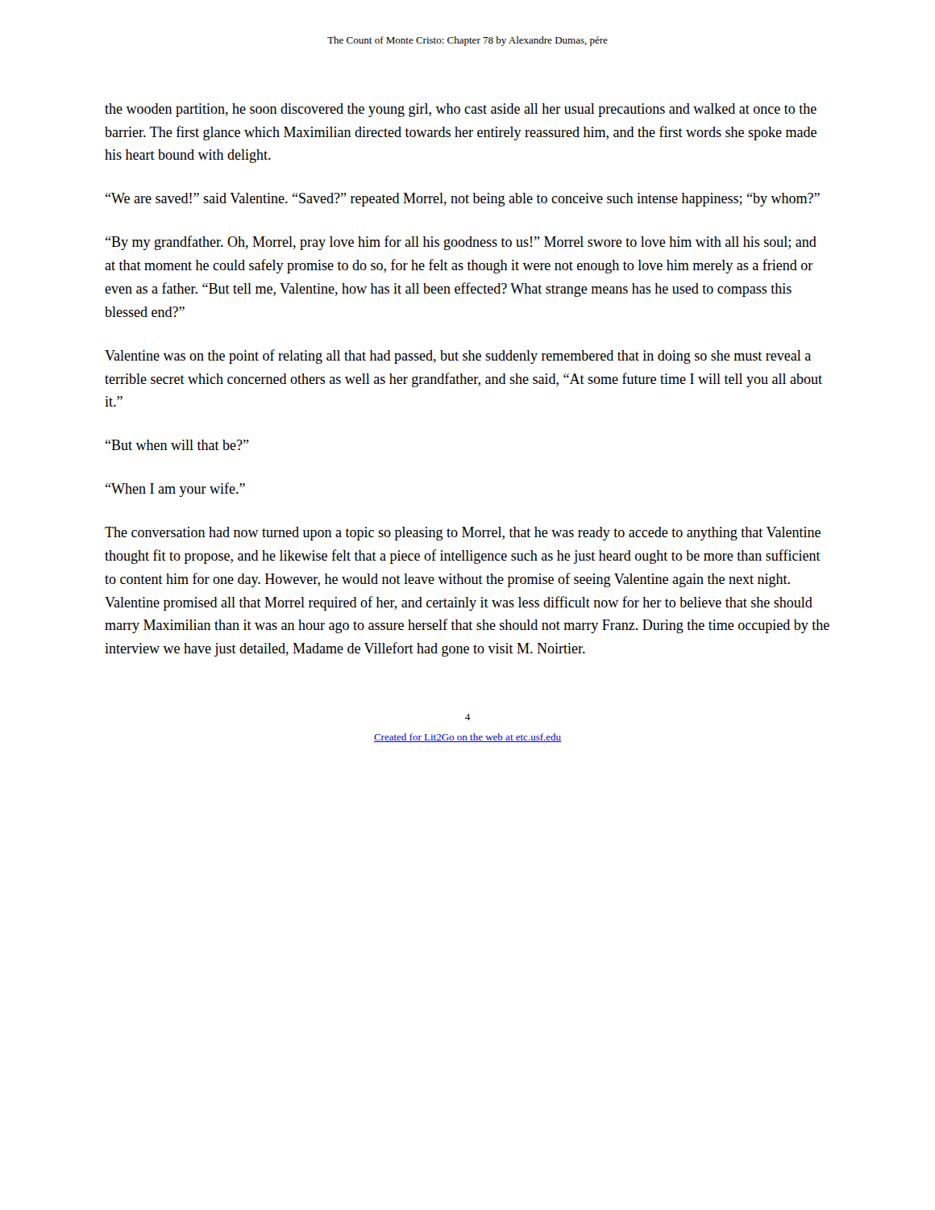The Count of Monte Cristo: Chapter 78 by Alexandre Dumas, pére
the wooden partition, he soon discovered the young girl, who cast aside all her usual precautions and walked at once to the barrier. The first glance which Maximilian directed towards her entirely reassured him, and the first words she spoke made his heart bound with delight.
“We are saved!” said Valentine. “Saved?” repeated Morrel, not being able to conceive such intense happiness; “by whom?”
“By my grandfather. Oh, Morrel, pray love him for all his goodness to us!” Morrel swore to love him with all his soul; and at that moment he could safely promise to do so, for he felt as though it were not enough to love him merely as a friend or even as a father. “But tell me, Valentine, how has it all been effected? What strange means has he used to compass this blessed end?”
Valentine was on the point of relating all that had passed, but she suddenly remembered that in doing so she must reveal a terrible secret which concerned others as well as her grandfather, and she said, “At some future time I will tell you all about it.”
“But when will that be?”
“When I am your wife.”
The conversation had now turned upon a topic so pleasing to Morrel, that he was ready to accede to anything that Valentine thought fit to propose, and he likewise felt that a piece of intelligence such as he just heard ought to be more than sufficient to content him for one day. However, he would not leave without the promise of seeing Valentine again the next night. Valentine promised all that Morrel required of her, and certainly it was less difficult now for her to believe that she should marry Maximilian than it was an hour ago to assure herself that she should not marry Franz. During the time occupied by the interview we have just detailed, Madame de Villefort had gone to visit M. Noirtier.
4
Created for Lit2Go on the web at etc.usf.edu